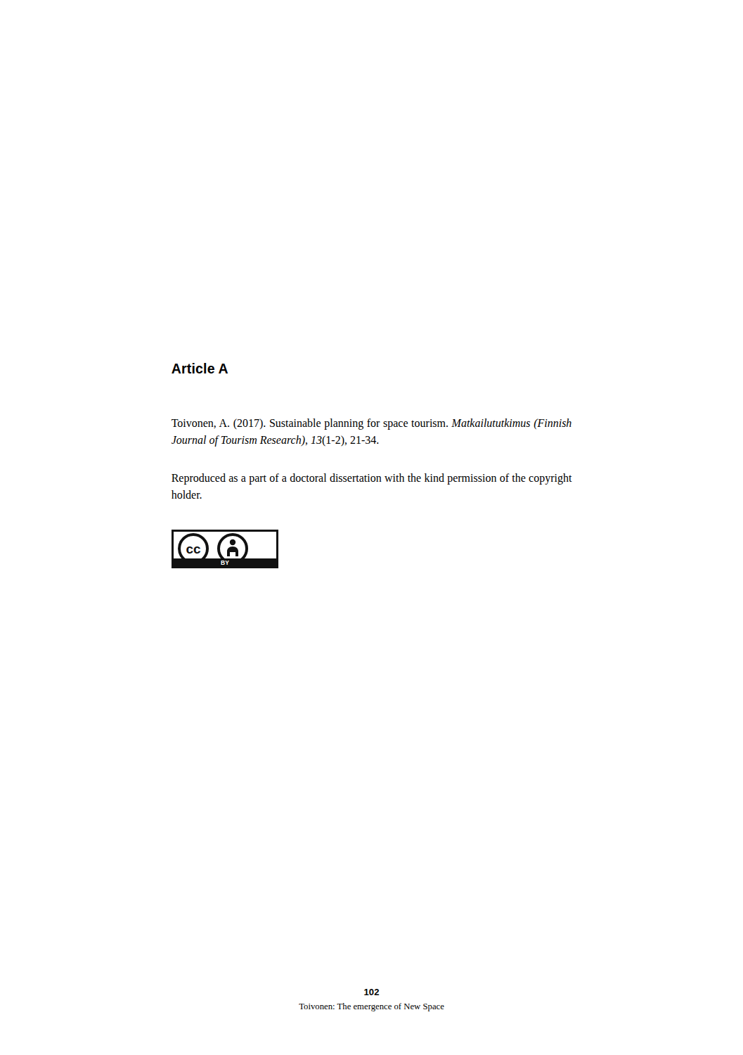Article A
Toivonen, A. (2017). Sustainable planning for space tourism. Matkailututkimus (Finnish Journal of Tourism Research), 13(1-2), 21-34.
Reproduced as a part of a doctoral dissertation with the kind permission of the copyright holder.
cc BY
102 Toivonen: The emergence of New Space